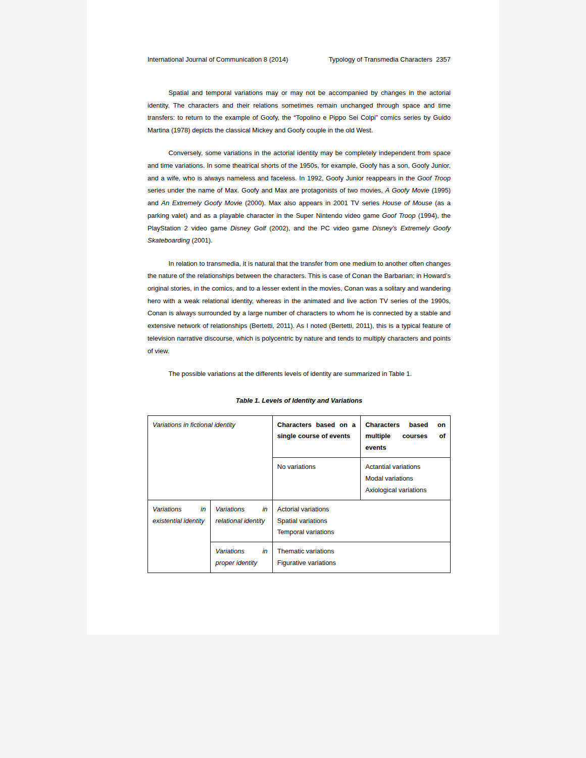International Journal of Communication 8 (2014) Typology of Transmedia Characters 2357
Spatial and temporal variations may or may not be accompanied by changes in the actorial identity. The characters and their relations sometimes remain unchanged through space and time transfers: to return to the example of Goofy, the “Topolino e Pippo Sei Colpi” comics series by Guido Martina (1978) depicts the classical Mickey and Goofy couple in the old West.
Conversely, some variations in the actorial identity may be completely independent from space and time variations. In some theatrical shorts of the 1950s, for example, Goofy has a son, Goofy Junior, and a wife, who is always nameless and faceless. In 1992, Goofy Junior reappears in the Goof Troop series under the name of Max. Goofy and Max are protagonists of two movies, A Goofy Movie (1995) and An Extremely Goofy Movie (2000). Max also appears in 2001 TV series House of Mouse (as a parking valet) and as a playable character in the Super Nintendo video game Goof Troop (1994), the PlayStation 2 video game Disney Golf (2002), and the PC video game Disney’s Extremely Goofy Skateboarding (2001).
In relation to transmedia, it is natural that the transfer from one medium to another often changes the nature of the relationships between the characters. This is case of Conan the Barbarian; in Howard’s original stories, in the comics, and to a lesser extent in the movies, Conan was a solitary and wandering hero with a weak relational identity, whereas in the animated and live action TV series of the 1990s, Conan is always surrounded by a large number of characters to whom he is connected by a stable and extensive network of relationships (Bertetti, 2011). As I noted (Bertetti, 2011), this is a typical feature of television narrative discourse, which is polycentric by nature and tends to multiply characters and points of view.
The possible variations at the differents levels of identity are summarized in Table 1.
Table 1. Levels of Identity and Variations
| Variations in fictional identity | Characters based on a single course of events | Characters based on multiple courses of events |
| No variations | Actantial variations Modal variations Axiological variations |
| Variations in existential identity | Variations in relational identity | Actorial variations Spatial variations Temporal variations |
| Variations in proper identity | Thematic variations Figurative variations |